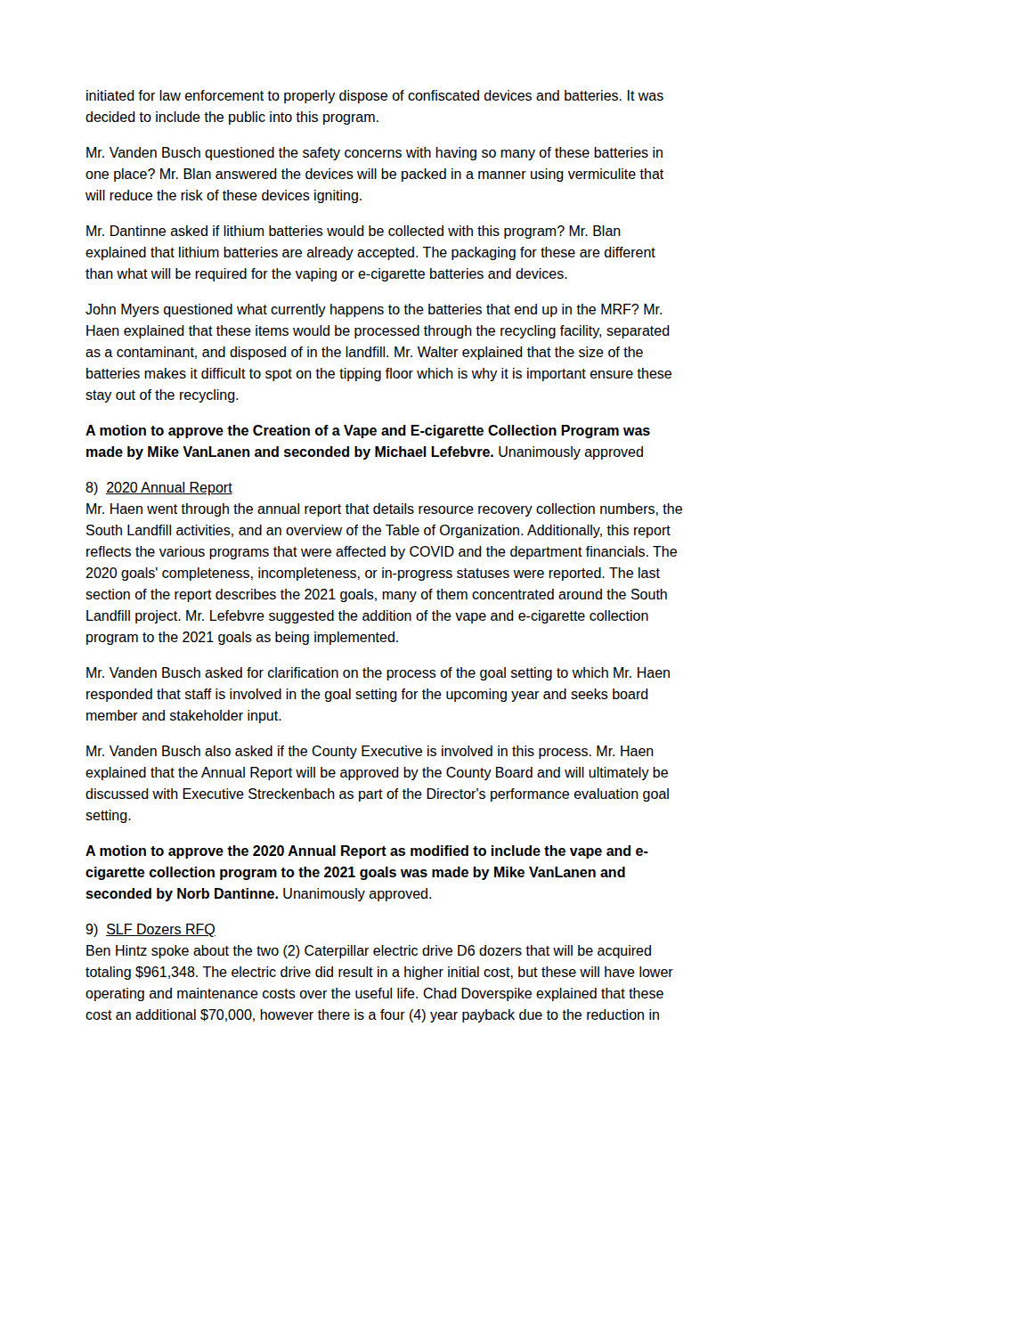initiated for law enforcement to properly dispose of confiscated devices and batteries. It was decided to include the public into this program.
Mr. Vanden Busch questioned the safety concerns with having so many of these batteries in one place? Mr. Blan answered the devices will be packed in a manner using vermiculite that will reduce the risk of these devices igniting.
Mr. Dantinne asked if lithium batteries would be collected with this program? Mr. Blan explained that lithium batteries are already accepted. The packaging for these are different than what will be required for the vaping or e-cigarette batteries and devices.
John Myers questioned what currently happens to the batteries that end up in the MRF? Mr. Haen explained that these items would be processed through the recycling facility, separated as a contaminant, and disposed of in the landfill. Mr. Walter explained that the size of the batteries makes it difficult to spot on the tipping floor which is why it is important ensure these stay out of the recycling.
A motion to approve the Creation of a Vape and E-cigarette Collection Program was made by Mike VanLanen and seconded by Michael Lefebvre. Unanimously approved
8) 2020 Annual Report
Mr. Haen went through the annual report that details resource recovery collection numbers, the South Landfill activities, and an overview of the Table of Organization. Additionally, this report reflects the various programs that were affected by COVID and the department financials. The 2020 goals' completeness, incompleteness, or in-progress statuses were reported. The last section of the report describes the 2021 goals, many of them concentrated around the South Landfill project. Mr. Lefebvre suggested the addition of the vape and e-cigarette collection program to the 2021 goals as being implemented.
Mr. Vanden Busch asked for clarification on the process of the goal setting to which Mr. Haen responded that staff is involved in the goal setting for the upcoming year and seeks board member and stakeholder input.
Mr. Vanden Busch also asked if the County Executive is involved in this process. Mr. Haen explained that the Annual Report will be approved by the County Board and will ultimately be discussed with Executive Streckenbach as part of the Director's performance evaluation goal setting.
A motion to approve the 2020 Annual Report as modified to include the vape and e-cigarette collection program to the 2021 goals was made by Mike VanLanen and seconded by Norb Dantinne. Unanimously approved.
9) SLF Dozers RFQ
Ben Hintz spoke about the two (2) Caterpillar electric drive D6 dozers that will be acquired totaling $961,348. The electric drive did result in a higher initial cost, but these will have lower operating and maintenance costs over the useful life. Chad Doverspike explained that these cost an additional $70,000, however there is a four (4) year payback due to the reduction in